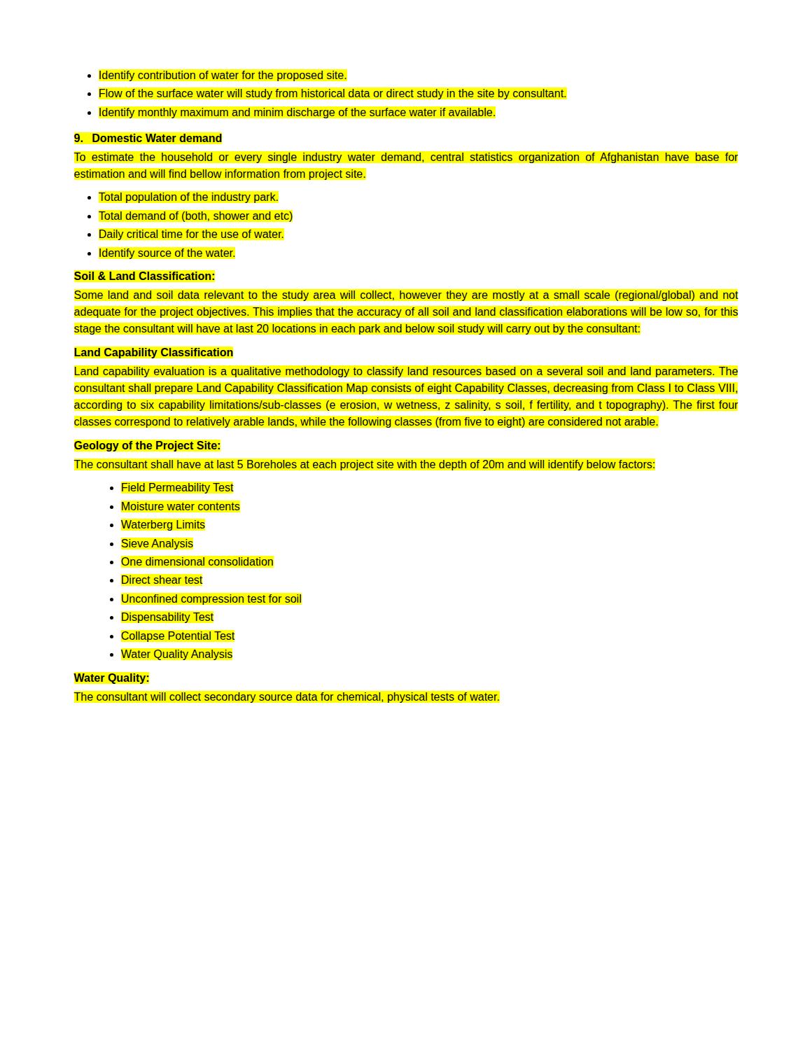Identify contribution of water for the proposed site.
Flow of the surface water will study from historical data or direct study in the site by consultant.
Identify monthly maximum and minim discharge of the surface water if available.
9. Domestic Water demand
To estimate the household or every single industry water demand, central statistics organization of Afghanistan have base for estimation and will find bellow information from project site.
Total population of the industry park.
Total demand of (both, shower and etc)
Daily critical time for the use of water.
Identify source of the water.
Soil & Land Classification:
Some land and soil data relevant to the study area will collect, however they are mostly at a small scale (regional/global) and not adequate for the project objectives. This implies that the accuracy of all soil and land classification elaborations will be low so, for this stage the consultant will have at last 20 locations in each park and below soil study will carry out by the consultant:
Land Capability Classification
Land capability evaluation is a qualitative methodology to classify land resources based on a several soil and land parameters. The consultant shall prepare Land Capability Classification Map consists of eight Capability Classes, decreasing from Class I to Class VIII, according to six capability limitations/sub-classes (e erosion, w wetness, z salinity, s soil, f fertility, and t topography). The first four classes correspond to relatively arable lands, while the following classes (from five to eight) are considered not arable.
Geology of the Project Site:
The consultant shall have at last 5 Boreholes at each project site with the depth of 20m and will identify below factors:
Field Permeability Test
Moisture water contents
Waterberg Limits
Sieve Analysis
One dimensional consolidation
Direct shear test
Unconfined compression test for soil
Dispensability Test
Collapse Potential Test
Water Quality Analysis
Water Quality:
The consultant will collect secondary source data for chemical, physical tests of water.